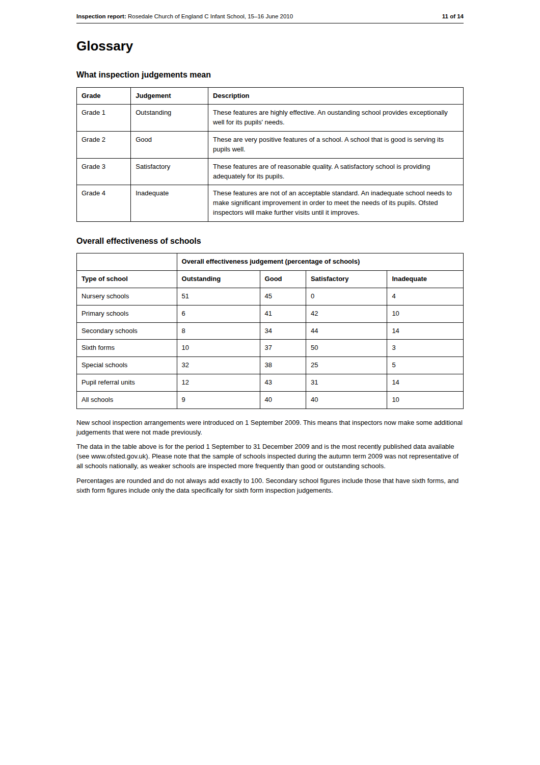Inspection report: Rosedale Church of England C Infant School, 15–16 June 2010
11 of 14
Glossary
What inspection judgements mean
| Grade | Judgement | Description |
| --- | --- | --- |
| Grade 1 | Outstanding | These features are highly effective. An oustanding school provides exceptionally well for its pupils' needs. |
| Grade 2 | Good | These are very positive features of a school. A school that is good is serving its pupils well. |
| Grade 3 | Satisfactory | These features are of reasonable quality. A satisfactory school is providing adequately for its pupils. |
| Grade 4 | Inadequate | These features are not of an acceptable standard. An inadequate school needs to make significant improvement in order to meet the needs of its pupils. Ofsted inspectors will make further visits until it improves. |
Overall effectiveness of schools
| | Overall effectiveness judgement (percentage of schools) |
| --- | --- |
| Type of school | Outstanding | Good | Satisfactory | Inadequate |
| Nursery schools | 51 | 45 | 0 | 4 |
| Primary schools | 6 | 41 | 42 | 10 |
| Secondary schools | 8 | 34 | 44 | 14 |
| Sixth forms | 10 | 37 | 50 | 3 |
| Special schools | 32 | 38 | 25 | 5 |
| Pupil referral units | 12 | 43 | 31 | 14 |
| All schools | 9 | 40 | 40 | 10 |
New school inspection arrangements were introduced on 1 September 2009. This means that inspectors now make some additional judgements that were not made previously.
The data in the table above is for the period 1 September to 31 December 2009 and is the most recently published data available (see www.ofsted.gov.uk). Please note that the sample of schools inspected during the autumn term 2009 was not representative of all schools nationally, as weaker schools are inspected more frequently than good or outstanding schools.
Percentages are rounded and do not always add exactly to 100. Secondary school figures include those that have sixth forms, and sixth form figures include only the data specifically for sixth form inspection judgements.